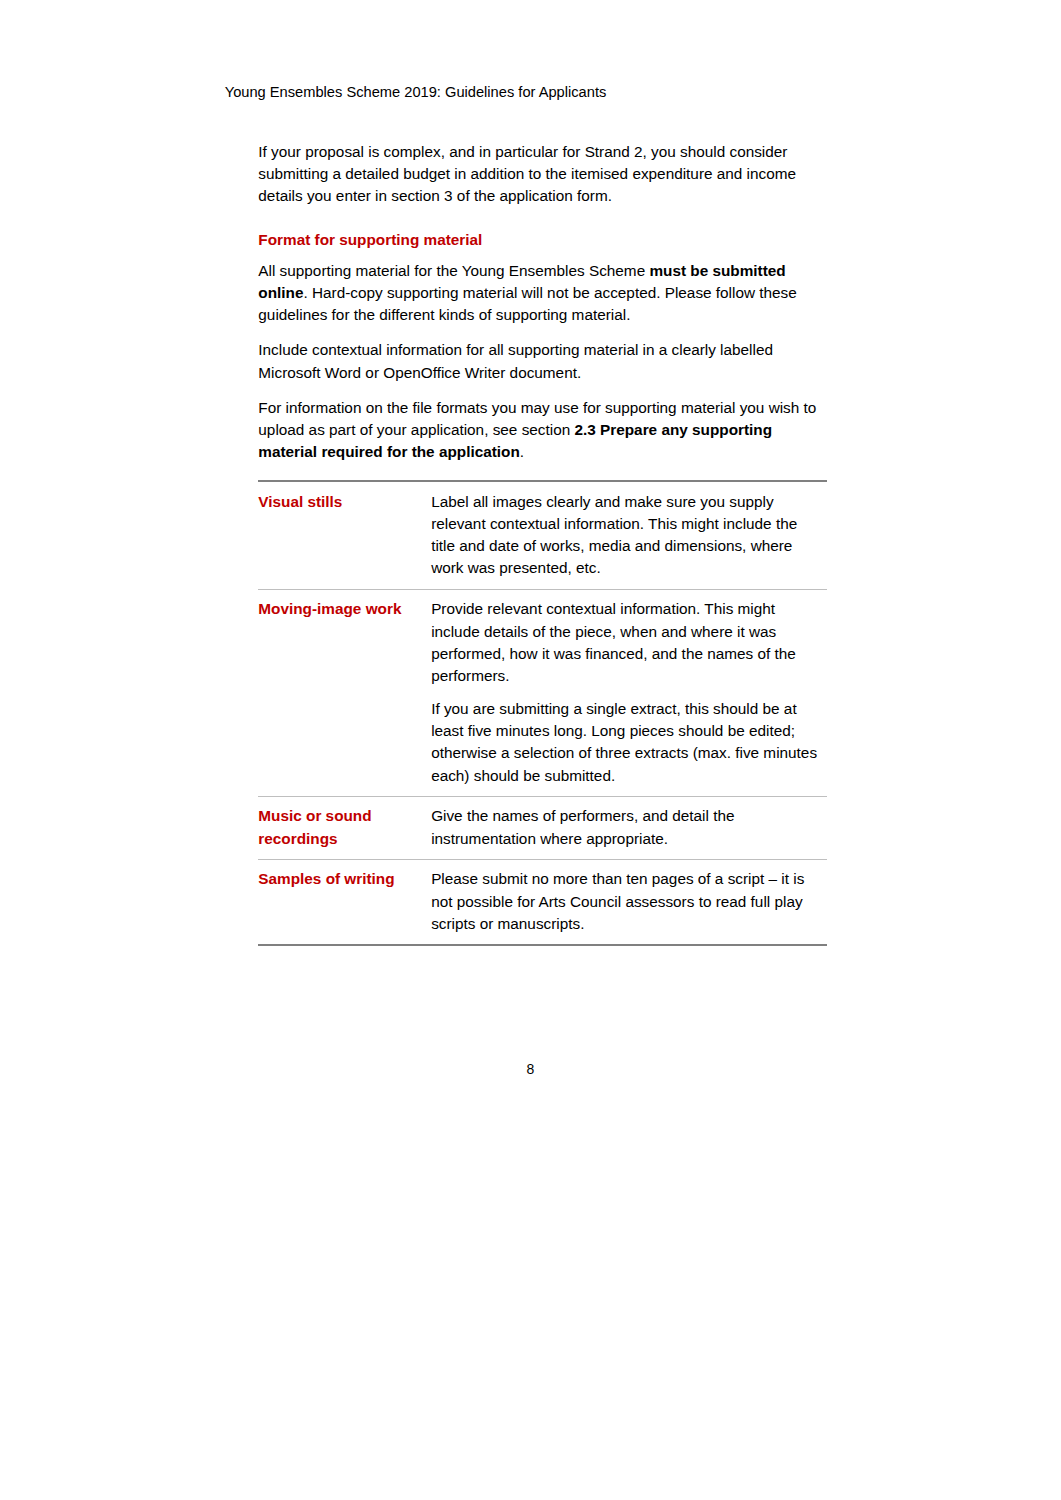Young Ensembles Scheme 2019: Guidelines for Applicants
If your proposal is complex, and in particular for Strand 2, you should consider submitting a detailed budget in addition to the itemised expenditure and income details you enter in section 3 of the application form.
Format for supporting material
All supporting material for the Young Ensembles Scheme must be submitted online. Hard-copy supporting material will not be accepted. Please follow these guidelines for the different kinds of supporting material.
Include contextual information for all supporting material in a clearly labelled Microsoft Word or OpenOffice Writer document.
For information on the file formats you may use for supporting material you wish to upload as part of your application, see section 2.3 Prepare any supporting material required for the application.
| Visual stills | Label all images clearly and make sure you supply relevant contextual information. This might include the title and date of works, media and dimensions, where work was presented, etc. |
| Moving-image work | Provide relevant contextual information. This might include details of the piece, when and where it was performed, how it was financed, and the names of the performers. If you are submitting a single extract, this should be at least five minutes long. Long pieces should be edited; otherwise a selection of three extracts (max. five minutes each) should be submitted. |
| Music or sound recordings | Give the names of performers, and detail the instrumentation where appropriate. |
| Samples of writing | Please submit no more than ten pages of a script – it is not possible for Arts Council assessors to read full play scripts or manuscripts. |
8